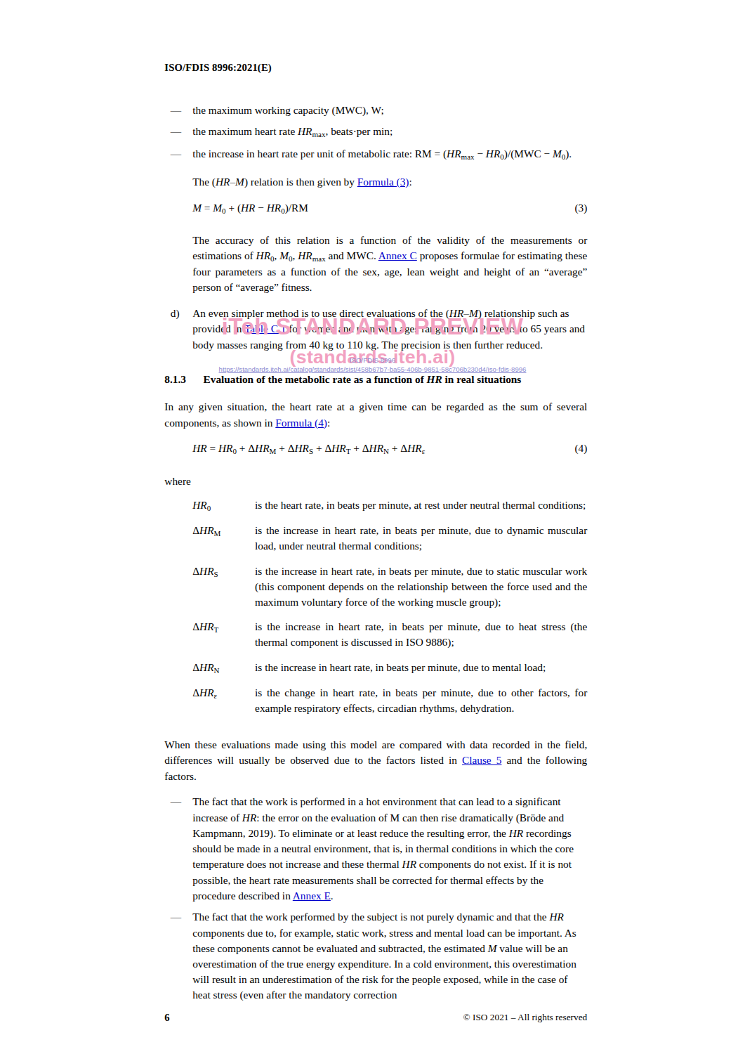ISO/FDIS 8996:2021(E)
the maximum working capacity (MWC), W;
the maximum heart rate HRmax, beats·per min;
the increase in heart rate per unit of metabolic rate: RM = (HRmax − HR0)/(MWC − M0).
The (HR–M) relation is then given by Formula (3):
M = M0 + (HR − HR0)/RM (3)
The accuracy of this relation is a function of the validity of the measurements or estimations of HR0, M0, HRmax and MWC. Annex C proposes formulae for estimating these four parameters as a function of the sex, age, lean weight and height of an “average” person of “average” fitness.
d) An even simpler method is to use direct evaluations of the (HR–M) relationship such as provided in Table C.1 for women and men with ages ranging from 20 years to 65 years and body masses ranging from 40 kg to 110 kg. The precision is then further reduced.
8.1.3 Evaluation of the metabolic rate as a function of HR in real situations
In any given situation, the heart rate at a given time can be regarded as the sum of several components, as shown in Formula (4):
HR = HR0 + ΔHRM + ΔHRS + ΔHRT + ΔHRN + ΔHRε (4)
where
| HR 0 | is the heart rate, in beats per minute, at rest under neutral thermal conditions; |
| Δ HR M | is the increase in heart rate, in beats per minute, due to dynamic muscular load, under neutral thermal conditions; |
| Δ HR S | is the increase in heart rate, in beats per minute, due to static muscular work (this component depends on the relationship between the force used and the maximum voluntary force of the working muscle group); |
| Δ HR T | is the increase in heart rate, in beats per minute, due to heat stress (the thermal component is discussed in ISO 9886); |
| Δ HR N | is the increase in heart rate, in beats per minute, due to mental load; |
| Δ HR ε | is the change in heart rate, in beats per minute, due to other factors, for example respiratory effects, circadian rhythms, dehydration. |
When these evaluations made using this model are compared with data recorded in the field, differences will usually be observed due to the factors listed in Clause 5 and the following factors.
The fact that the work is performed in a hot environment that can lead to a significant increase of HR: the error on the evaluation of M can then rise dramatically (Bröde and Kampmann, 2019). To eliminate or at least reduce the resulting error, the HR recordings should be made in a neutral environment, that is, in thermal conditions in which the core temperature does not increase and these thermal HR components do not exist. If it is not possible, the heart rate measurements shall be corrected for thermal effects by the procedure described in Annex E.
The fact that the work performed by the subject is not purely dynamic and that the HR components due to, for example, static work, stress and mental load can be important. As these components cannot be evaluated and subtracted, the estimated M value will be an overestimation of the true energy expenditure. In a cold environment, this overestimation will result in an underestimation of the risk for the people exposed, while in the case of heat stress (even after the mandatory correction
iTeh STANDARD PREVIEW
(standards.iteh.ai)
ISO/FDIS 8996
https://standards.iteh.ai/catalog/standards/sist/458b67b7-ba55-406b-9851-58c706b230d4/iso-fdis-8996
6 © ISO 2021 – All rights reserved